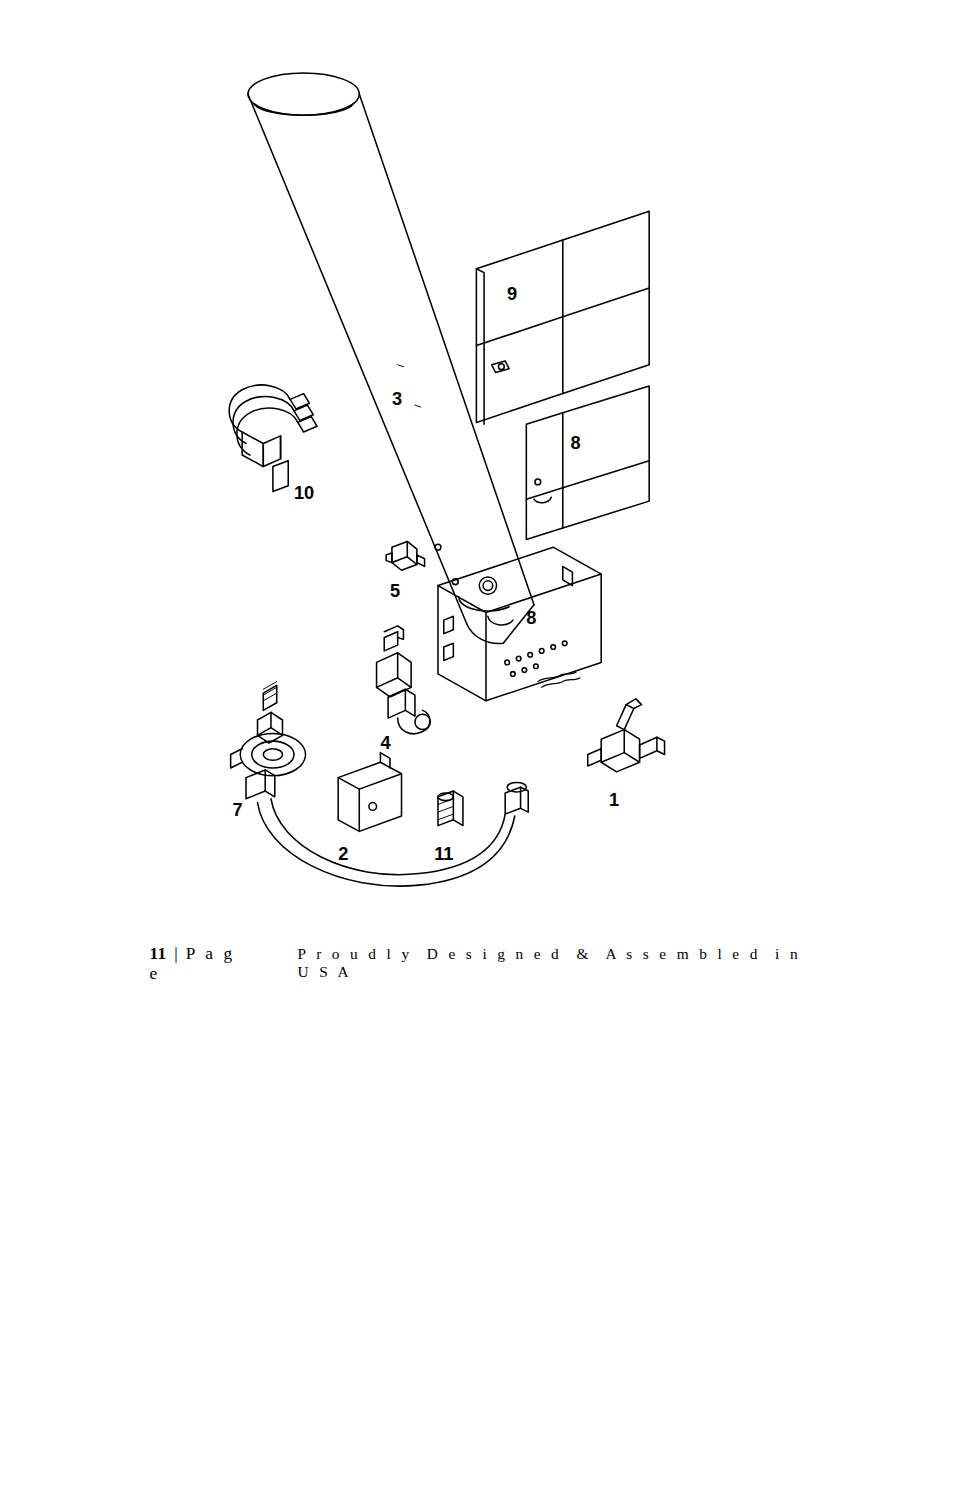3 9 8 8 10 5 4 1 7 2 11
11 | P a g e P r o u d l y D e s i g n e d & A s s e m b l e d i n U S A